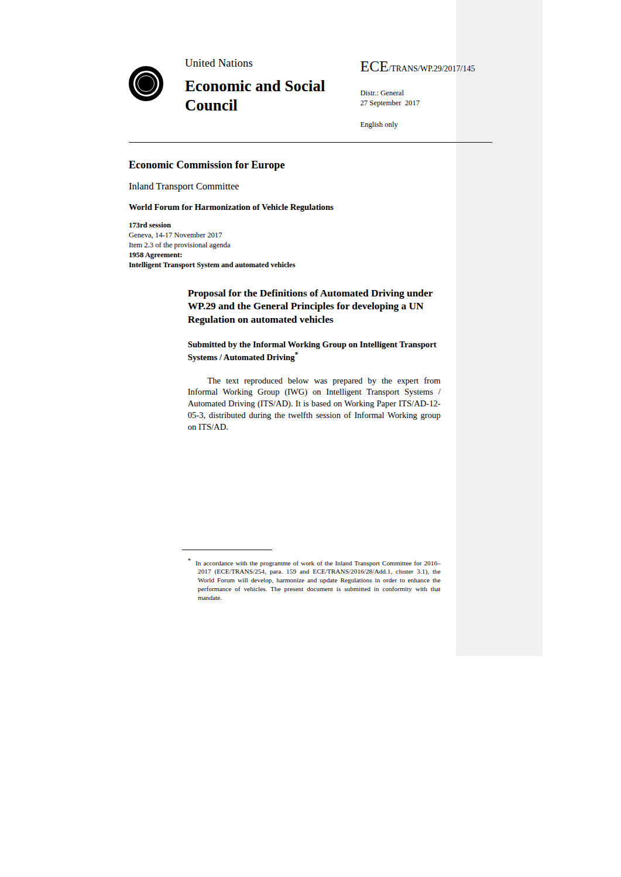United Nations
Economic and Social Council
ECE/TRANS/WP.29/2017/145
Distr.: General
27 September 2017
English only
Economic Commission for Europe
Inland Transport Committee
World Forum for Harmonization of Vehicle Regulations
173rd session
Geneva, 14-17 November 2017
Item 2.3 of the provisional agenda
1958 Agreement:
Intelligent Transport System and automated vehicles
Proposal for the Definitions of Automated Driving under WP.29 and the General Principles for developing a UN Regulation on automated vehicles
Submitted by the Informal Working Group on Intelligent Transport Systems / Automated Driving*
The text reproduced below was prepared by the expert from Informal Working Group (IWG) on Intelligent Transport Systems / Automated Driving (ITS/AD). It is based on Working Paper ITS/AD-12-05-3, distributed during the twelfth session of Informal Working group on ITS/AD.
* In accordance with the programme of work of the Inland Transport Committee for 2016–2017 (ECE/TRANS/254, para. 159 and ECE/TRANS/2016/28/Add.1, cluster 3.1), the World Forum will develop, harmonize and update Regulations in order to enhance the performance of vehicles. The present document is submitted in conformity with that mandate.